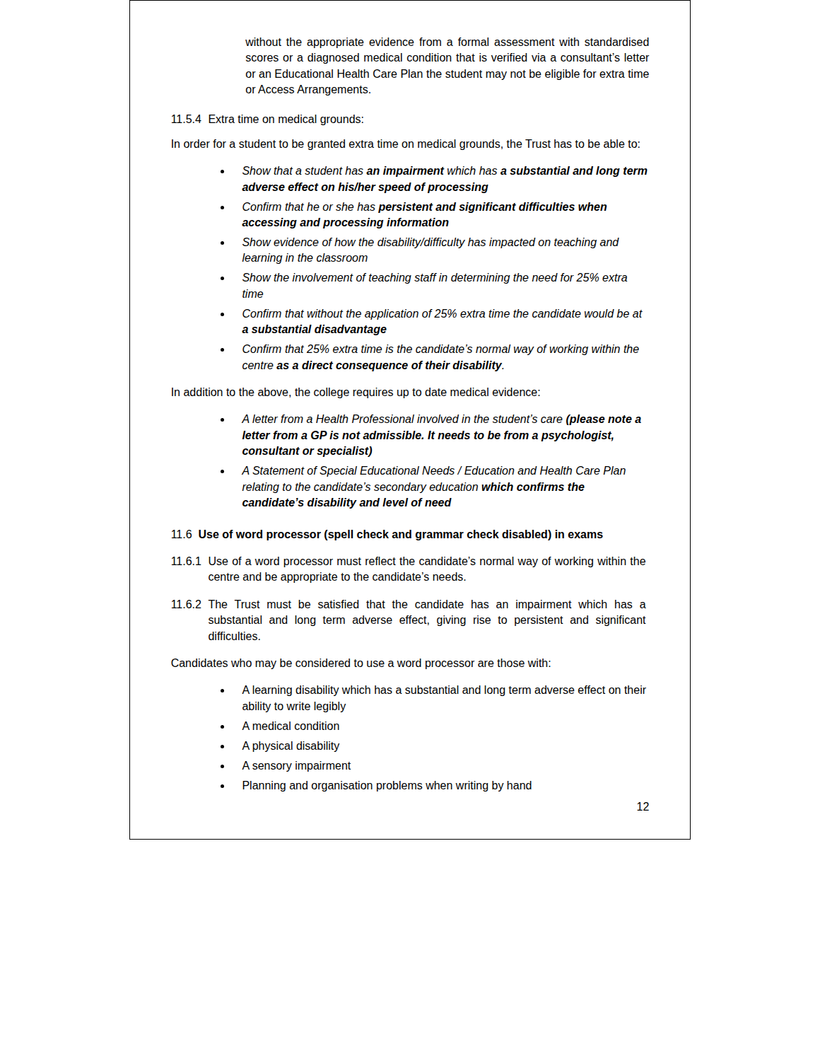without the appropriate evidence from a formal assessment with standardised scores or a diagnosed medical condition that is verified via a consultant’s letter or an Educational Health Care Plan the student may not be eligible for extra time or Access Arrangements.
11.5.4 Extra time on medical grounds:
In order for a student to be granted extra time on medical grounds, the Trust has to be able to:
Show that a student has an impairment which has a substantial and long term adverse effect on his/her speed of processing
Confirm that he or she has persistent and significant difficulties when accessing and processing information
Show evidence of how the disability/difficulty has impacted on teaching and learning in the classroom
Show the involvement of teaching staff in determining the need for 25% extra time
Confirm that without the application of 25% extra time the candidate would be at a substantial disadvantage
Confirm that 25% extra time is the candidate’s normal way of working within the centre as a direct consequence of their disability.
In addition to the above, the college requires up to date medical evidence:
A letter from a Health Professional involved in the student’s care (please note a letter from a GP is not admissible. It needs to be from a psychologist, consultant or specialist)
A Statement of Special Educational Needs / Education and Health Care Plan relating to the candidate’s secondary education which confirms the candidate’s disability and level of need
11.6 Use of word processor (spell check and grammar check disabled) in exams
11.6.1 Use of a word processor must reflect the candidate’s normal way of working within the centre and be appropriate to the candidate’s needs.
11.6.2 The Trust must be satisfied that the candidate has an impairment which has a substantial and long term adverse effect, giving rise to persistent and significant difficulties.
Candidates who may be considered to use a word processor are those with:
A learning disability which has a substantial and long term adverse effect on their ability to write legibly
A medical condition
A physical disability
A sensory impairment
Planning and organisation problems when writing by hand
12